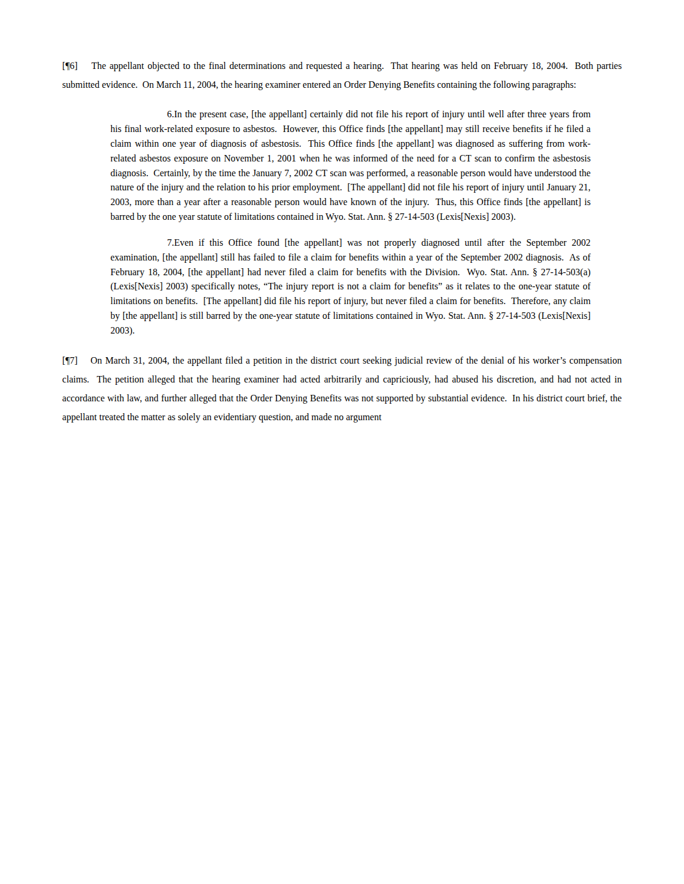[¶6] The appellant objected to the final determinations and requested a hearing. That hearing was held on February 18, 2004. Both parties submitted evidence. On March 11, 2004, the hearing examiner entered an Order Denying Benefits containing the following paragraphs:
6. In the present case, [the appellant] certainly did not file his report of injury until well after three years from his final work-related exposure to asbestos. However, this Office finds [the appellant] may still receive benefits if he filed a claim within one year of diagnosis of asbestosis. This Office finds [the appellant] was diagnosed as suffering from work-related asbestos exposure on November 1, 2001 when he was informed of the need for a CT scan to confirm the asbestosis diagnosis. Certainly, by the time the January 7, 2002 CT scan was performed, a reasonable person would have understood the nature of the injury and the relation to his prior employment. [The appellant] did not file his report of injury until January 21, 2003, more than a year after a reasonable person would have known of the injury. Thus, this Office finds [the appellant] is barred by the one year statute of limitations contained in Wyo. Stat. Ann. § 27-14-503 (Lexis[Nexis] 2003).
7. Even if this Office found [the appellant] was not properly diagnosed until after the September 2002 examination, [the appellant] still has failed to file a claim for benefits within a year of the September 2002 diagnosis. As of February 18, 2004, [the appellant] had never filed a claim for benefits with the Division. Wyo. Stat. Ann. § 27-14-503(a) (Lexis[Nexis] 2003) specifically notes, “The injury report is not a claim for benefits” as it relates to the one-year statute of limitations on benefits. [The appellant] did file his report of injury, but never filed a claim for benefits. Therefore, any claim by [the appellant] is still barred by the one-year statute of limitations contained in Wyo. Stat. Ann. § 27-14-503 (Lexis[Nexis] 2003).
[¶7] On March 31, 2004, the appellant filed a petition in the district court seeking judicial review of the denial of his worker’s compensation claims. The petition alleged that the hearing examiner had acted arbitrarily and capriciously, had abused his discretion, and had not acted in accordance with law, and further alleged that the Order Denying Benefits was not supported by substantial evidence. In his district court brief, the appellant treated the matter as solely an evidentiary question, and made no argument